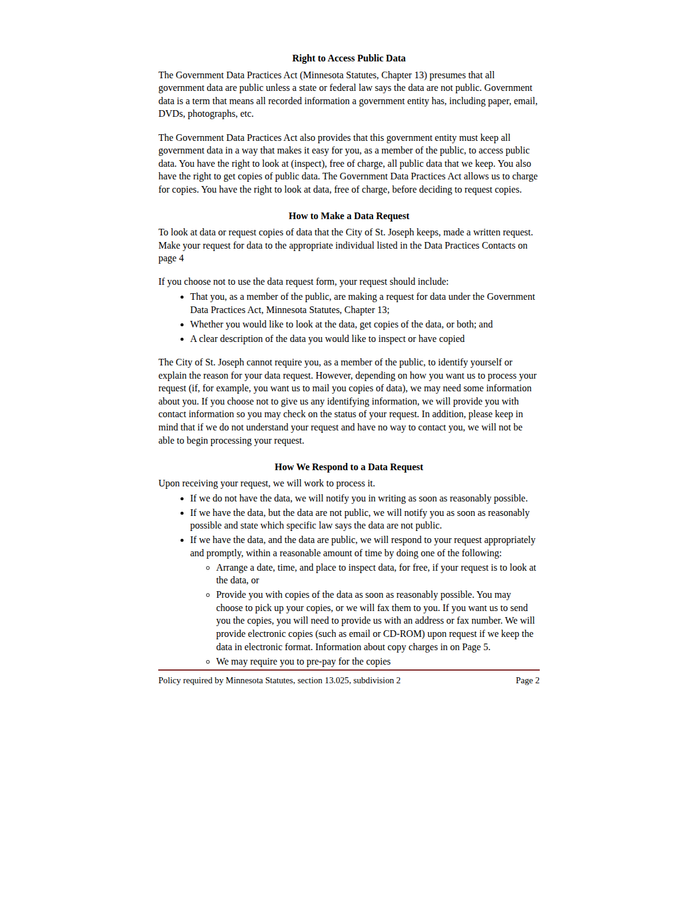Right to Access Public Data
The Government Data Practices Act (Minnesota Statutes, Chapter 13) presumes that all government data are public unless a state or federal law says the data are not public. Government data is a term that means all recorded information a government entity has, including paper, email, DVDs, photographs, etc.
The Government Data Practices Act also provides that this government entity must keep all government data in a way that makes it easy for you, as a member of the public, to access public data. You have the right to look at (inspect), free of charge, all public data that we keep. You also have the right to get copies of public data. The Government Data Practices Act allows us to charge for copies. You have the right to look at data, free of charge, before deciding to request copies.
How to Make a Data Request
To look at data or request copies of data that the City of St. Joseph keeps, made a written request. Make your request for data to the appropriate individual listed in the Data Practices Contacts on page 4
If you choose not to use the data request form, your request should include:
That you, as a member of the public, are making a request for data under the Government Data Practices Act, Minnesota Statutes, Chapter 13;
Whether you would like to look at the data, get copies of the data, or both; and
A clear description of the data you would like to inspect or have copied
The City of St. Joseph cannot require you, as a member of the public, to identify yourself or explain the reason for your data request. However, depending on how you want us to process your request (if, for example, you want us to mail you copies of data), we may need some information about you. If you choose not to give us any identifying information, we will provide you with contact information so you may check on the status of your request. In addition, please keep in mind that if we do not understand your request and have no way to contact you, we will not be able to begin processing your request.
How We Respond to a Data Request
Upon receiving your request, we will work to process it.
If we do not have the data, we will notify you in writing as soon as reasonably possible.
If we have the data, but the data are not public, we will notify you as soon as reasonably possible and state which specific law says the data are not public.
If we have the data, and the data are public, we will respond to your request appropriately and promptly, within a reasonable amount of time by doing one of the following:
Arrange a date, time, and place to inspect data, for free, if your request is to look at the data, or
Provide you with copies of the data as soon as reasonably possible. You may choose to pick up your copies, or we will fax them to you. If you want us to send you the copies, you will need to provide us with an address or fax number. We will provide electronic copies (such as email or CD-ROM) upon request if we keep the data in electronic format. Information about copy charges in on Page 5.
We may require you to pre-pay for the copies
Policy required by Minnesota Statutes, section 13.025, subdivision 2 Page 2